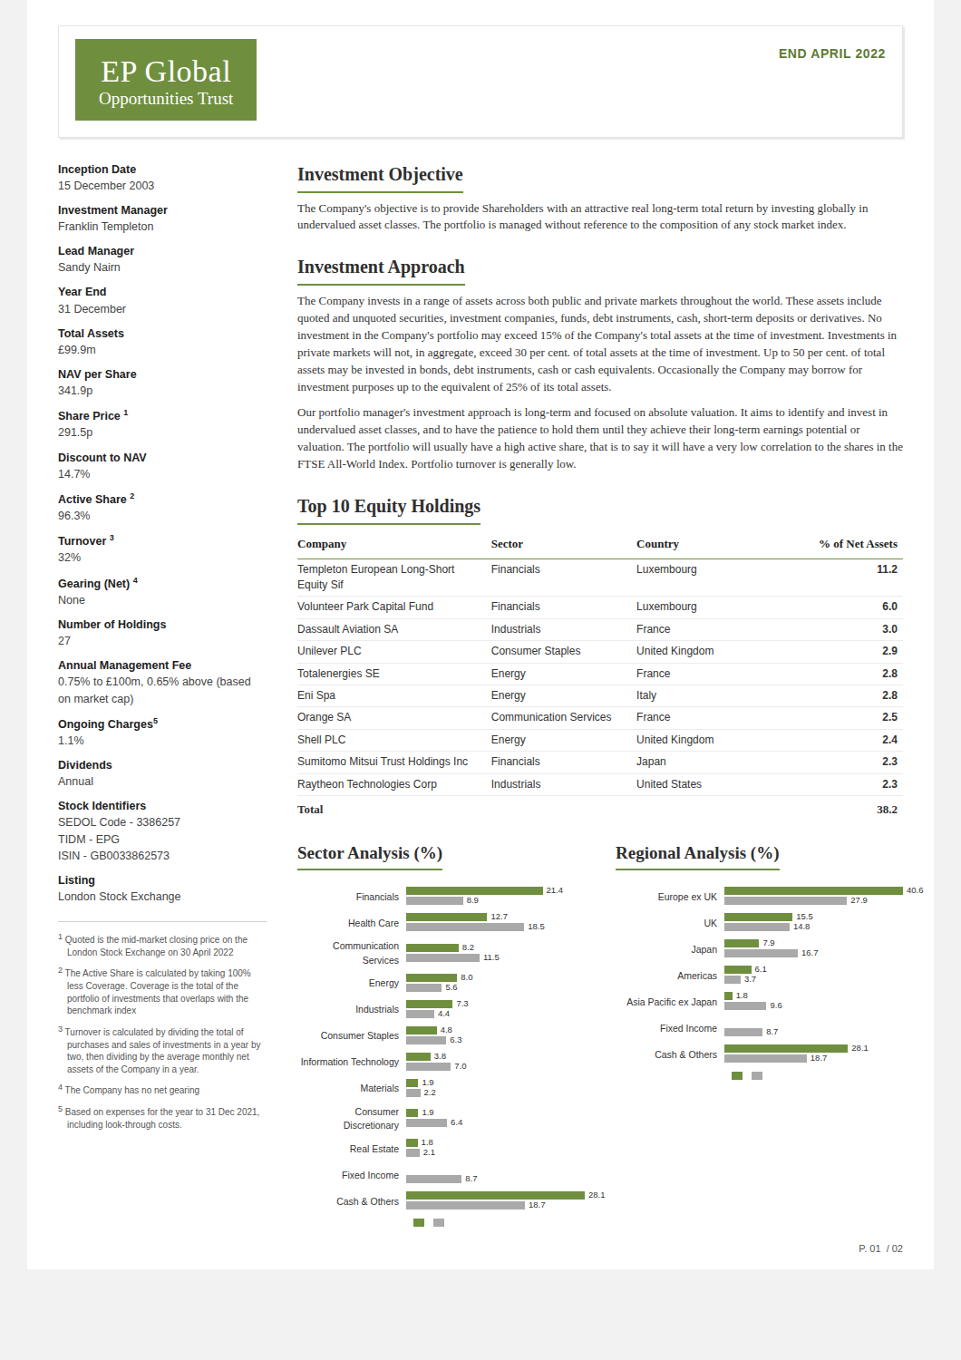EP Global Opportunities Trust
END APRIL 2022
Inception Date
15 December 2003
Investment Manager
Franklin Templeton
Lead Manager
Sandy Nairn
Year End
31 December
Total Assets
£99.9m
NAV per Share
341.9p
Share Price 1
291.5p
Discount to NAV
14.7%
Active Share 2
96.3%
Turnover 3
32%
Gearing (Net) 4
None
Number of Holdings
27
Annual Management Fee
0.75% to £100m, 0.65% above (based on market cap)
Ongoing Charges5
1.1%
Dividends
Annual
Stock Identifiers
SEDOL Code - 3386257
TIDM - EPG
ISIN - GB0033862573
Listing
London Stock Exchange
1 Quoted is the mid-market closing price on the London Stock Exchange on 30 April 2022
2 The Active Share is calculated by taking 100% less Coverage. Coverage is the total of the portfolio of investments that overlaps with the benchmark index
3 Turnover is calculated by dividing the total of purchases and sales of investments in a year by two, then dividing by the average monthly net assets of the Company in a year.
4 The Company has no net gearing
5 Based on expenses for the year to 31 Dec 2021, including look-through costs.
Investment Objective
The Company's objective is to provide Shareholders with an attractive real long-term total return by investing globally in undervalued asset classes. The portfolio is managed without reference to the composition of any stock market index.
Investment Approach
The Company invests in a range of assets across both public and private markets throughout the world. These assets include quoted and unquoted securities, investment companies, funds, debt instruments, cash, short-term deposits or derivatives. No investment in the Company's portfolio may exceed 15% of the Company's total assets at the time of investment. Investments in private markets will not, in aggregate, exceed 30 per cent. of total assets at the time of investment. Up to 50 per cent. of total assets may be invested in bonds, debt instruments, cash or cash equivalents. Occasionally the Company may borrow for investment purposes up to the equivalent of 25% of its total assets.
Our portfolio manager's investment approach is long-term and focused on absolute valuation. It aims to identify and invest in undervalued asset classes, and to have the patience to hold them until they achieve their long-term earnings potential or valuation. The portfolio will usually have a high active share, that is to say it will have a very low correlation to the shares in the FTSE All-World Index. Portfolio turnover is generally low.
Top 10 Equity Holdings
| Company | Sector | Country | % of Net Assets |
| --- | --- | --- | --- |
| Templeton European Long-Short Equity Sif | Financials | Luxembourg | 11.2 |
| Volunteer Park Capital Fund | Financials | Luxembourg | 6.0 |
| Dassault Aviation SA | Industrials | France | 3.0 |
| Unilever PLC | Consumer Staples | United Kingdom | 2.9 |
| Totalenergies SE | Energy | France | 2.8 |
| Eni Spa | Energy | Italy | 2.8 |
| Orange SA | Communication Services | France | 2.5 |
| Shell PLC | Energy | United Kingdom | 2.4 |
| Sumitomo Mitsui Trust Holdings Inc | Financials | Japan | 2.3 |
| Raytheon Technologies Corp | Industrials | United States | 2.3 |
| Total | 38.2 |
Sector Analysis (%)
Financials
21.4
8.9
Health Care
12.7
18.5
Communication Services
8.2
11.5
Energy
8.0
5.6
Industrials
7.3
4.4
Consumer Staples
4.8
6.3
Information Technology
3.8
7.0
Materials
1.9
2.2
Consumer Discretionary
1.9
6.4
Real Estate
1.8
2.1
Fixed Income
8.7
Cash & Others
28.1
18.7
Regional Analysis (%)
Europe ex UK
40.6
27.9
UK
15.5
14.8
Japan
7.9
16.7
Americas
6.1
3.7
Asia Pacific ex Japan
1.8
9.6
Fixed Income
8.7
Cash & Others
28.1
18.7
P. 01 / 02